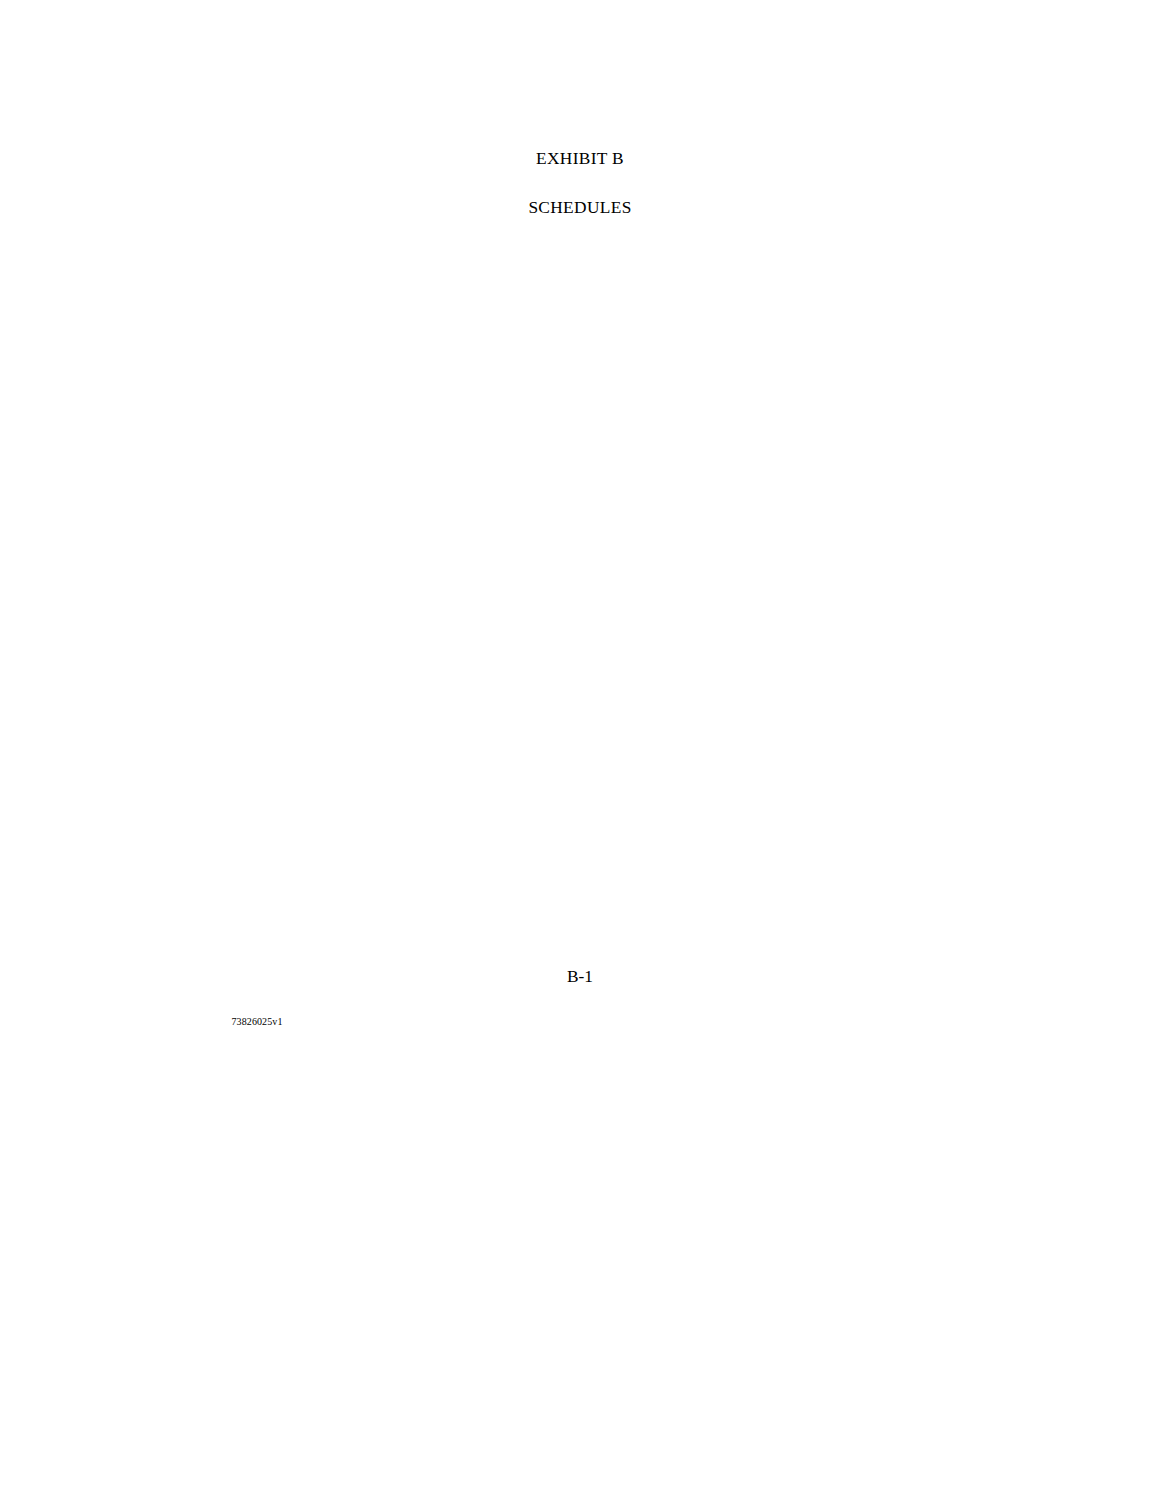EXHIBIT B
SCHEDULES
B-1
73826025v1